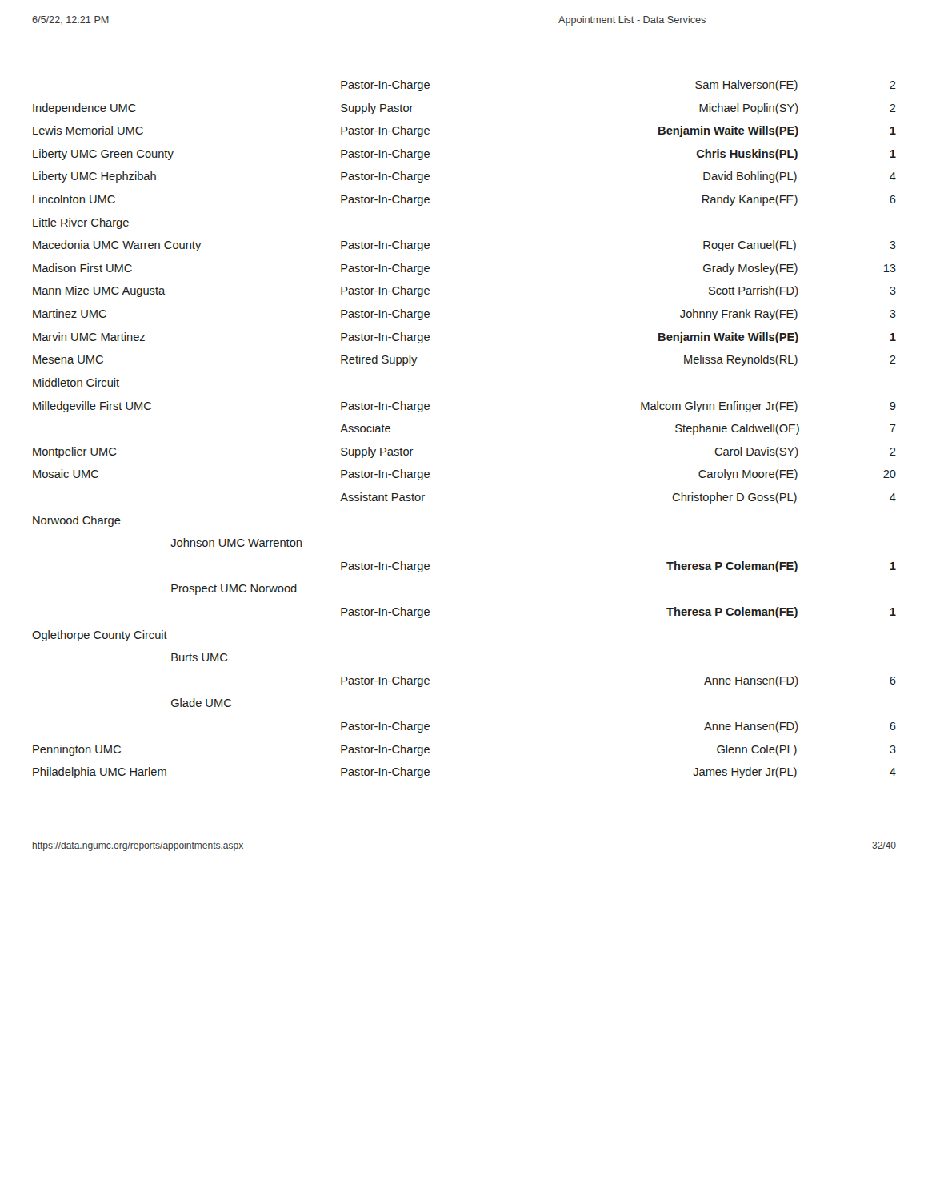6/5/22, 12:21 PM
Appointment List - Data Services
| | | Pastor-In-Charge | Sam Halverson | (FE) | 2 |
| Independence UMC | Supply Pastor | Michael Poplin | (SY) | 2 |
| Lewis Memorial UMC | Pastor-In-Charge | Benjamin Waite Wills | (PE) | 1 |
| Liberty UMC Green County | Pastor-In-Charge | Chris Huskins | (PL) | 1 |
| Liberty UMC Hephzibah | Pastor-In-Charge | David Bohling | (PL) | 4 |
| Lincolnton UMC | Pastor-In-Charge | Randy Kanipe | (FE) | 6 |
| Little River Charge | | | | |
| Macedonia UMC Warren County | Pastor-In-Charge | Roger Canuel | (FL) | 3 |
| Madison First UMC | Pastor-In-Charge | Grady Mosley | (FE) | 13 |
| Mann Mize UMC Augusta | Pastor-In-Charge | Scott Parrish | (FD) | 3 |
| Martinez UMC | Pastor-In-Charge | Johnny Frank Ray | (FE) | 3 |
| Marvin UMC Martinez | Pastor-In-Charge | Benjamin Waite Wills | (PE) | 1 |
| Mesena UMC | Retired Supply | Melissa Reynolds | (RL) | 2 |
| Middleton Circuit | | | | |
| Milledgeville First UMC | Pastor-In-Charge | Malcom Glynn Enfinger Jr | (FE) | 9 |
| | | Associate | Stephanie Caldwell | (OE) | 7 |
| Montpelier UMC | Supply Pastor | Carol Davis | (SY) | 2 |
| Mosaic UMC | Pastor-In-Charge | Carolyn Moore | (FE) | 20 |
| | | Assistant Pastor | Christopher D Goss | (PL) | 4 |
| Norwood Charge | | | | |
| | Johnson UMC Warrenton | | | |
| | | Pastor-In-Charge | Theresa P Coleman | (FE) | 1 |
| | Prospect UMC Norwood | | | |
| | | Pastor-In-Charge | Theresa P Coleman | (FE) | 1 |
| Oglethorpe County Circuit | | | | |
| | Burts UMC | | | |
| | | Pastor-In-Charge | Anne Hansen | (FD) | 6 |
| | Glade UMC | | | |
| | | Pastor-In-Charge | Anne Hansen | (FD) | 6 |
| Pennington UMC | Pastor-In-Charge | Glenn Cole | (PL) | 3 |
| Philadelphia UMC Harlem | Pastor-In-Charge | James Hyder Jr | (PL) | 4 |
https://data.ngumc.org/reports/appointments.aspx
32/40